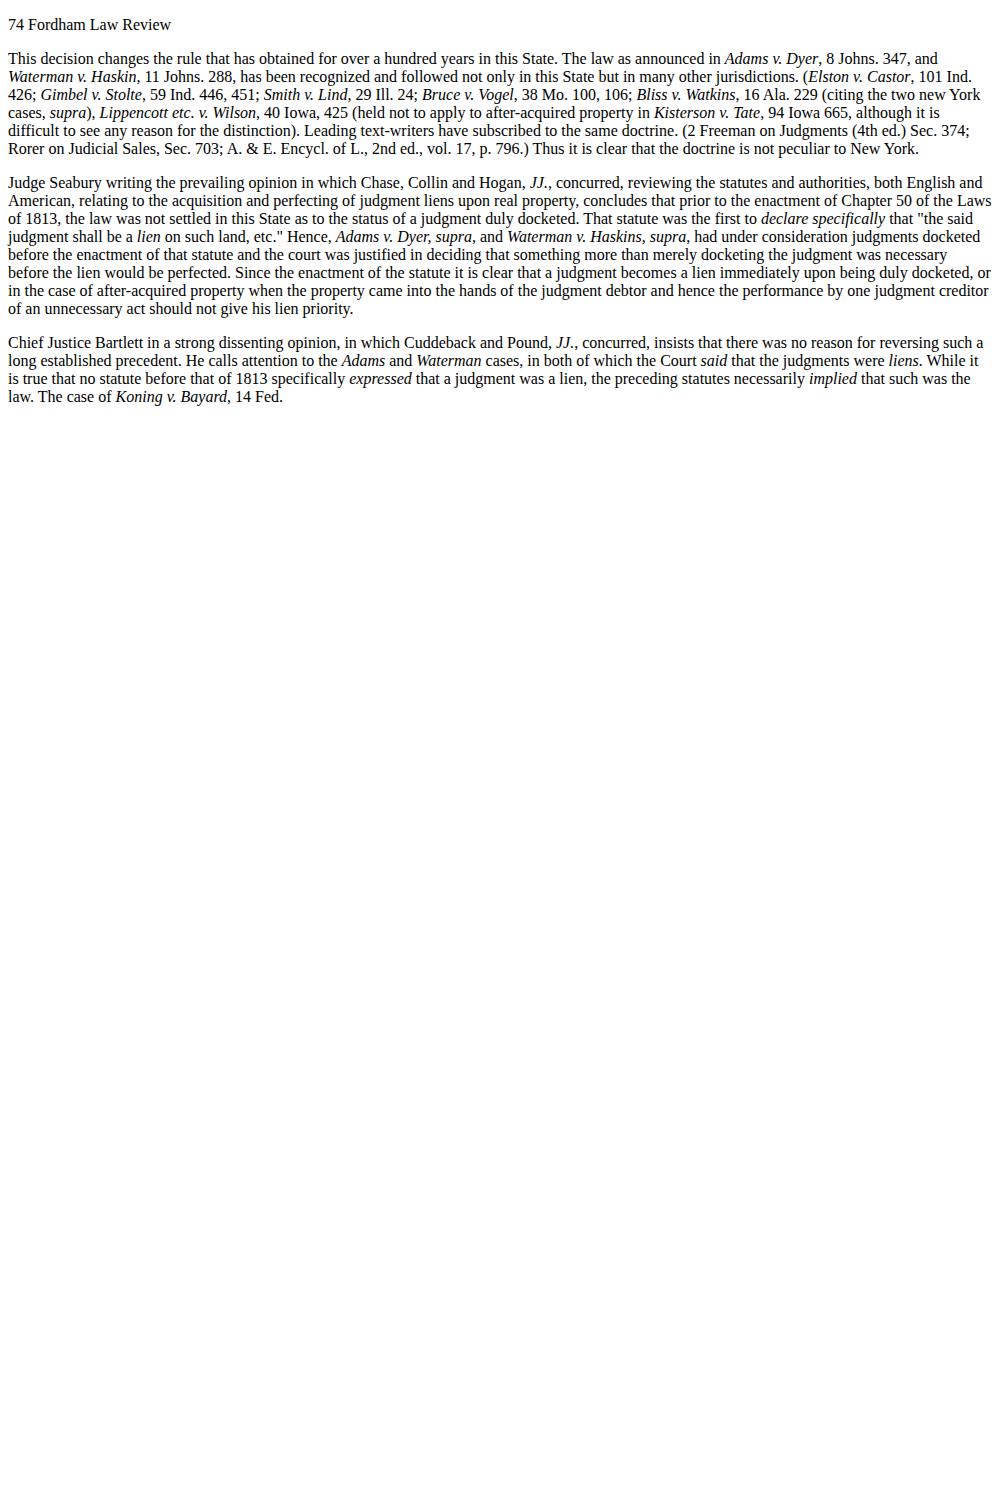74 Fordham Law Review
This decision changes the rule that has obtained for over a hundred years in this State. The law as announced in Adams v. Dyer, 8 Johns. 347, and Waterman v. Haskin, 11 Johns. 288, has been recognized and followed not only in this State but in many other jurisdictions. (Elston v. Castor, 101 Ind. 426; Gimbel v. Stolte, 59 Ind. 446, 451; Smith v. Lind, 29 Ill. 24; Bruce v. Vogel, 38 Mo. 100, 106; Bliss v. Watkins, 16 Ala. 229 (citing the two new York cases, supra), Lippencott etc. v. Wilson, 40 Iowa, 425 (held not to apply to after-acquired property in Kisterson v. Tate, 94 Iowa 665, although it is difficult to see any reason for the distinction). Leading text-writers have subscribed to the same doctrine. (2 Freeman on Judgments (4th ed.) Sec. 374; Rorer on Judicial Sales, Sec. 703; A. & E. Encycl. of L., 2nd ed., vol. 17, p. 796.) Thus it is clear that the doctrine is not peculiar to New York.
Judge Seabury writing the prevailing opinion in which Chase, Collin and Hogan, JJ., concurred, reviewing the statutes and authorities, both English and American, relating to the acquisition and perfecting of judgment liens upon real property, concludes that prior to the enactment of Chapter 50 of the Laws of 1813, the law was not settled in this State as to the status of a judgment duly docketed. That statute was the first to declare specifically that "the said judgment shall be a lien on such land, etc." Hence, Adams v. Dyer, supra, and Waterman v. Haskins, supra, had under consideration judgments docketed before the enactment of that statute and the court was justified in deciding that something more than merely docketing the judgment was necessary before the lien would be perfected. Since the enactment of the statute it is clear that a judgment becomes a lien immediately upon being duly docketed, or in the case of after-acquired property when the property came into the hands of the judgment debtor and hence the performance by one judgment creditor of an unnecessary act should not give his lien priority.
Chief Justice Bartlett in a strong dissenting opinion, in which Cuddeback and Pound, JJ., concurred, insists that there was no reason for reversing such a long established precedent. He calls attention to the Adams and Waterman cases, in both of which the Court said that the judgments were liens. While it is true that no statute before that of 1813 specifically expressed that a judgment was a lien, the preceding statutes necessarily implied that such was the law. The case of Koning v. Bayard, 14 Fed.